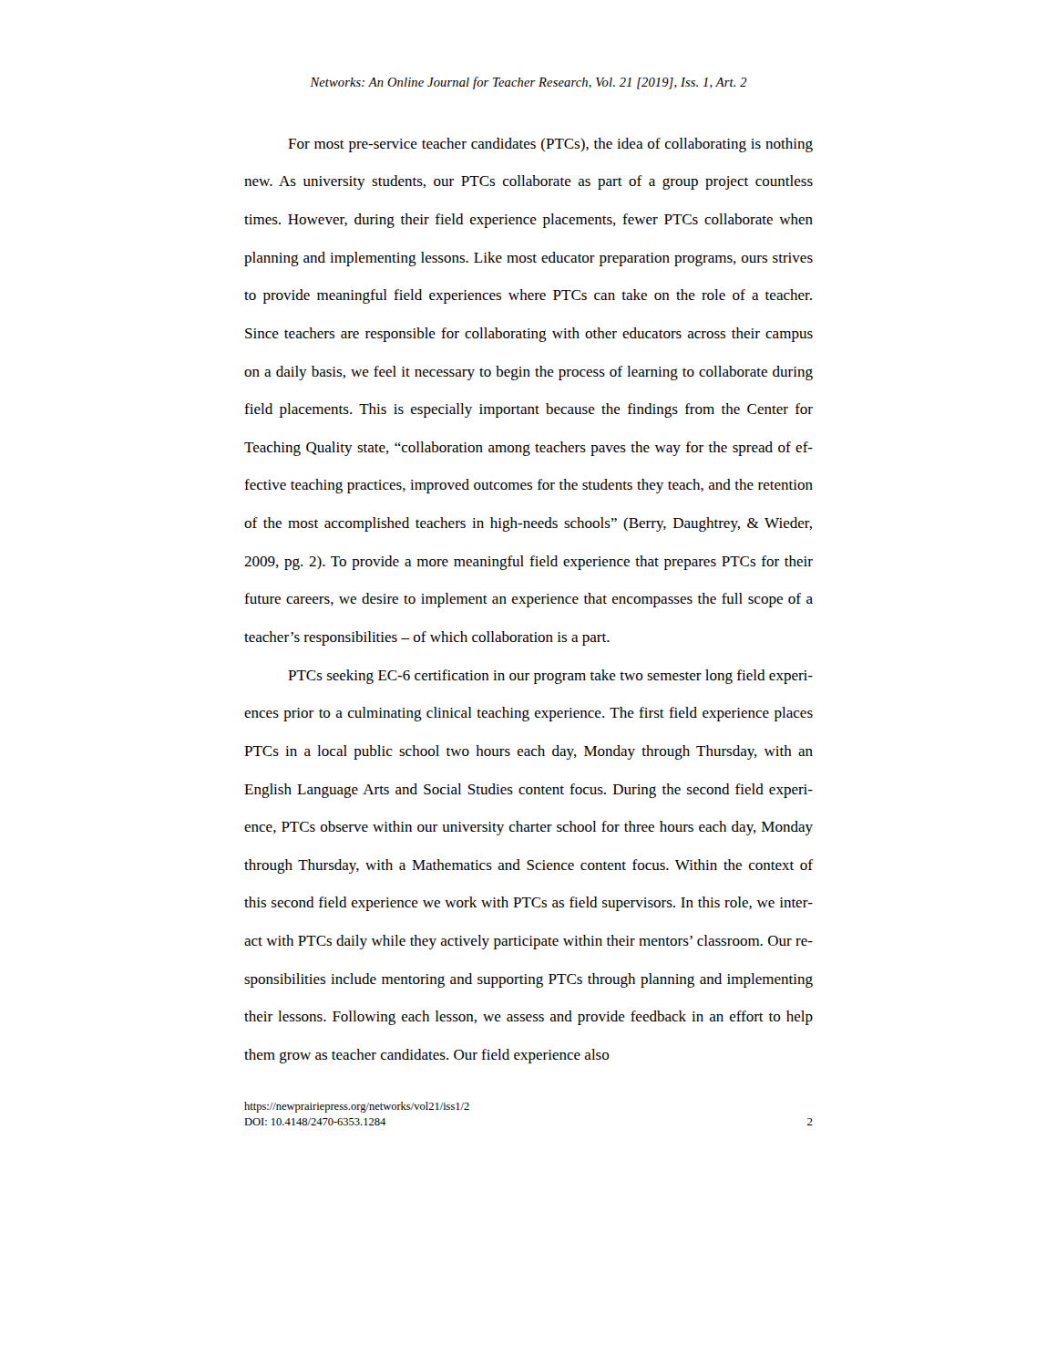Networks: An Online Journal for Teacher Research, Vol. 21 [2019], Iss. 1, Art. 2
For most pre-service teacher candidates (PTCs), the idea of collaborating is nothing new. As university students, our PTCs collaborate as part of a group project countless times. However, during their field experience placements, fewer PTCs collaborate when planning and implementing lessons. Like most educator preparation programs, ours strives to provide meaningful field experiences where PTCs can take on the role of a teacher. Since teachers are responsible for collaborating with other educators across their campus on a daily basis, we feel it necessary to begin the process of learning to collaborate during field placements. This is especially important because the findings from the Center for Teaching Quality state, “collaboration among teachers paves the way for the spread of effective teaching practices, improved outcomes for the students they teach, and the retention of the most accomplished teachers in high-needs schools” (Berry, Daughtrey, & Wieder, 2009, pg. 2). To provide a more meaningful field experience that prepares PTCs for their future careers, we desire to implement an experience that encompasses the full scope of a teacher’s responsibilities – of which collaboration is a part.
PTCs seeking EC-6 certification in our program take two semester long field experiences prior to a culminating clinical teaching experience. The first field experience places PTCs in a local public school two hours each day, Monday through Thursday, with an English Language Arts and Social Studies content focus. During the second field experience, PTCs observe within our university charter school for three hours each day, Monday through Thursday, with a Mathematics and Science content focus. Within the context of this second field experience we work with PTCs as field supervisors. In this role, we interact with PTCs daily while they actively participate within their mentors’ classroom. Our responsibilities include mentoring and supporting PTCs through planning and implementing their lessons. Following each lesson, we assess and provide feedback in an effort to help them grow as teacher candidates. Our field experience also
https://newprairiepress.org/networks/vol21/iss1/2
DOI: 10.4148/2470-6353.1284
2